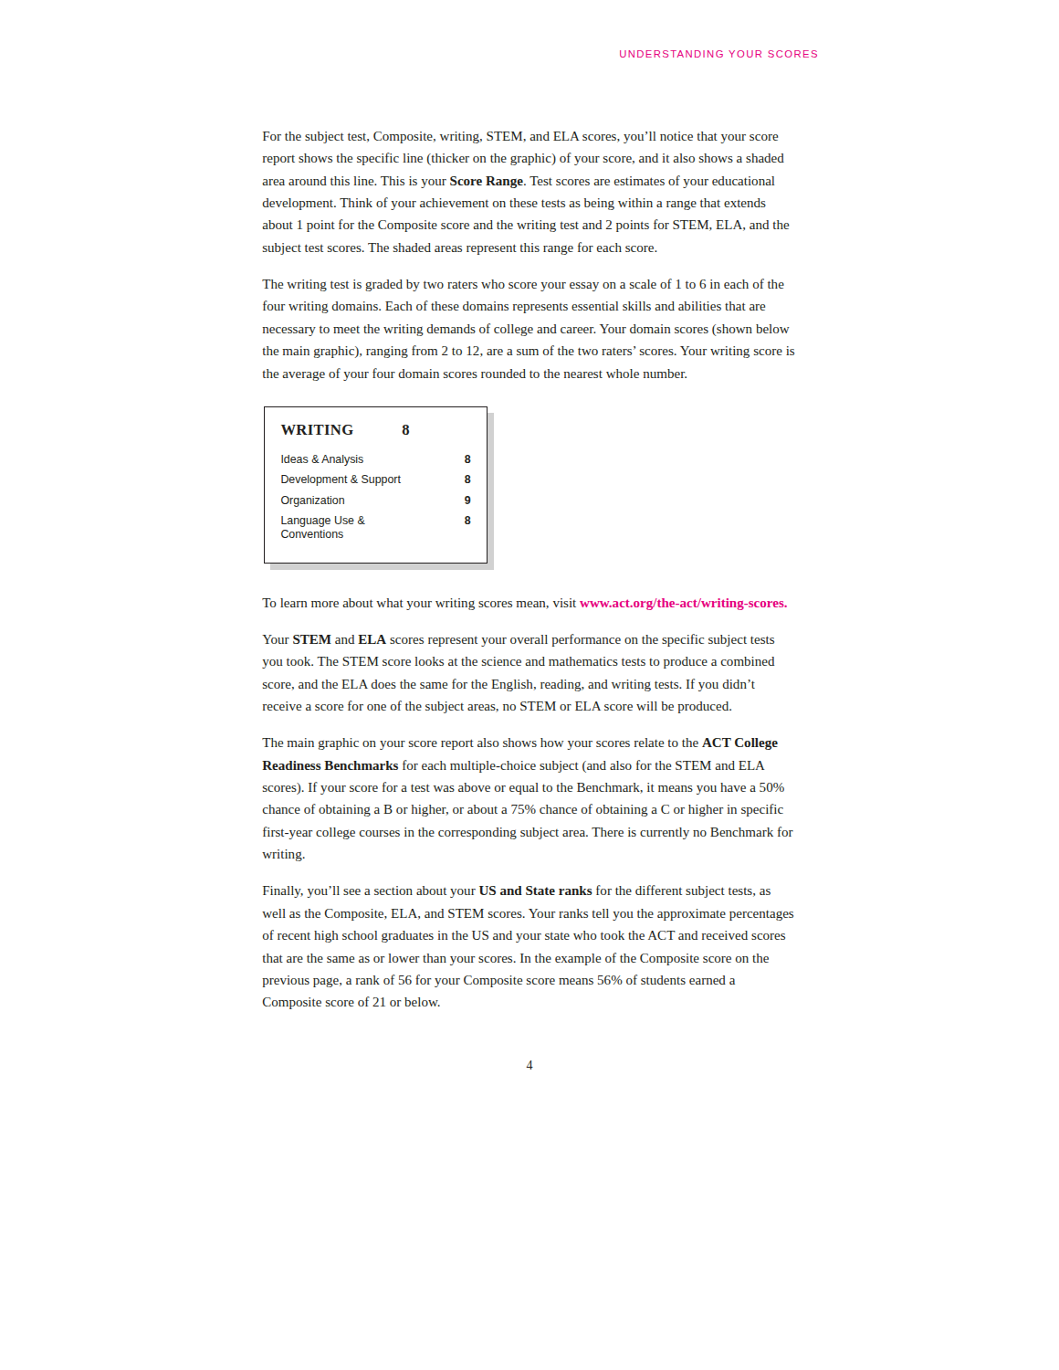Understanding Your Scores
For the subject test, Composite, writing, STEM, and ELA scores, you’ll notice that your score report shows the specific line (thicker on the graphic) of your score, and it also shows a shaded area around this line. This is your Score Range. Test scores are estimates of your educational development. Think of your achievement on these tests as being within a range that extends about 1 point for the Composite score and the writing test and 2 points for STEM, ELA, and the subject test scores. The shaded areas represent this range for each score.
The writing test is graded by two raters who score your essay on a scale of 1 to 6 in each of the four writing domains. Each of these domains represents essential skills and abilities that are necessary to meet the writing demands of college and career. Your domain scores (shown below the main graphic), ranging from 2 to 12, are a sum of the two raters’ scores. Your writing score is the average of your four domain scores rounded to the nearest whole number.
WRITING 8
| Ideas & Analysis | 8 |
| Development & Support | 8 |
| Organization | 9 |
| Language Use & Conventions | 8 |
To learn more about what your writing scores mean, visit www.act.org/the-act/writing-scores.
Your STEM and ELA scores represent your overall performance on the specific subject tests you took. The STEM score looks at the science and mathematics tests to produce a combined score, and the ELA does the same for the English, reading, and writing tests. If you didn’t receive a score for one of the subject areas, no STEM or ELA score will be produced.
The main graphic on your score report also shows how your scores relate to the ACT College Readiness Benchmarks for each multiple-choice subject (and also for the STEM and ELA scores). If your score for a test was above or equal to the Benchmark, it means you have a 50% chance of obtaining a B or higher, or about a 75% chance of obtaining a C or higher in specific first-year college courses in the corresponding subject area. There is currently no Benchmark for writing.
Finally, you’ll see a section about your US and State ranks for the different subject tests, as well as the Composite, ELA, and STEM scores. Your ranks tell you the approximate percentages of recent high school graduates in the US and your state who took the ACT and received scores that are the same as or lower than your scores. In the example of the Composite score on the previous page, a rank of 56 for your Composite score means 56% of students earned a Composite score of 21 or below.
4